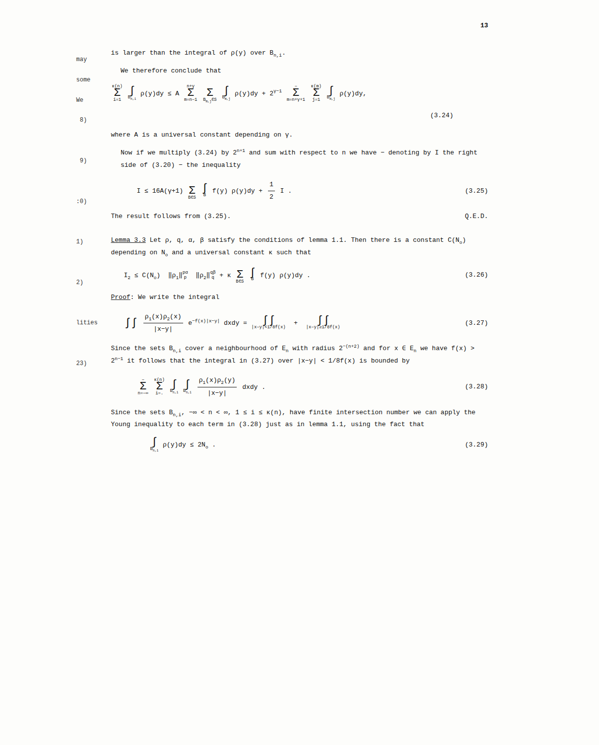may
some
We
8)
9)
:0)
1)
2)
lities
23)
13
is larger than the integral of ρ(y) over Bn,i.
We therefore conclude that
κ(n) Σi=1 ∫Bn,i ρ(y)dy ≤ A n+γ Σm=n−1 ΣBm,j∈S ∫Bm,j ρ(y)dy + 2γ−1 −Σm=n+γ+1 κ(m) Σj=1 ∫Bm,j ρ(y)dy,
(3.24)
where A is a universal constant depending on γ.
Now if we multiply (3.24) by 2n+1 and sum with respect to n we have − denoting by I the right side of (3.20) − the inequality
I ≤ 16A(γ+1) ΣB∈S ∫B f(y) ρ(y)dy + 12 I . (3.25)
The result follows from (3.25). Q.E.D.
Lemma 3.3 Let ρ, q, α, β satisfy the conditions of lemma 1.1. Then there is a constant C(No) depending on No and a universal constant κ such that
I2 ≤ C(No) ‖ρ1‖pα p ‖ρ2‖qβ q + κ ΣB∈S ∫B f(y) ρ(y)dy . (3.26)
Proof: We write the integral
∫∫ ρ1(x)ρ2(x)|x−y| e−f(x)|x−y| dxdy = ∫∫|x−y|<1/8f(x) + ∫∫|x−y|≥1/8f(x) (3.27)
Since the sets Bn,i cover a neighbourhood of En with radius 2−(n+2) and for x ∈ En we have f(x) > 2n−1 it follows that the integral in (3.27) over |x−y| < 1/8f(x) is bounded by
−Σn=−∞ κ(n) Σi=. ∫Bn,i ∫Bn,i ρ1(x)ρ2(y)|x−y| dxdy . (3.28)
Since the sets Bn,i, −∞ < n < ∞, 1 ≤ i ≤ κ(n), have finite intersection number we can apply the Young inequality to each term in (3.28) just as in lemma 1.1, using the fact that
∫Bn,i ρ(y)dy ≤ 2No . (3.29)